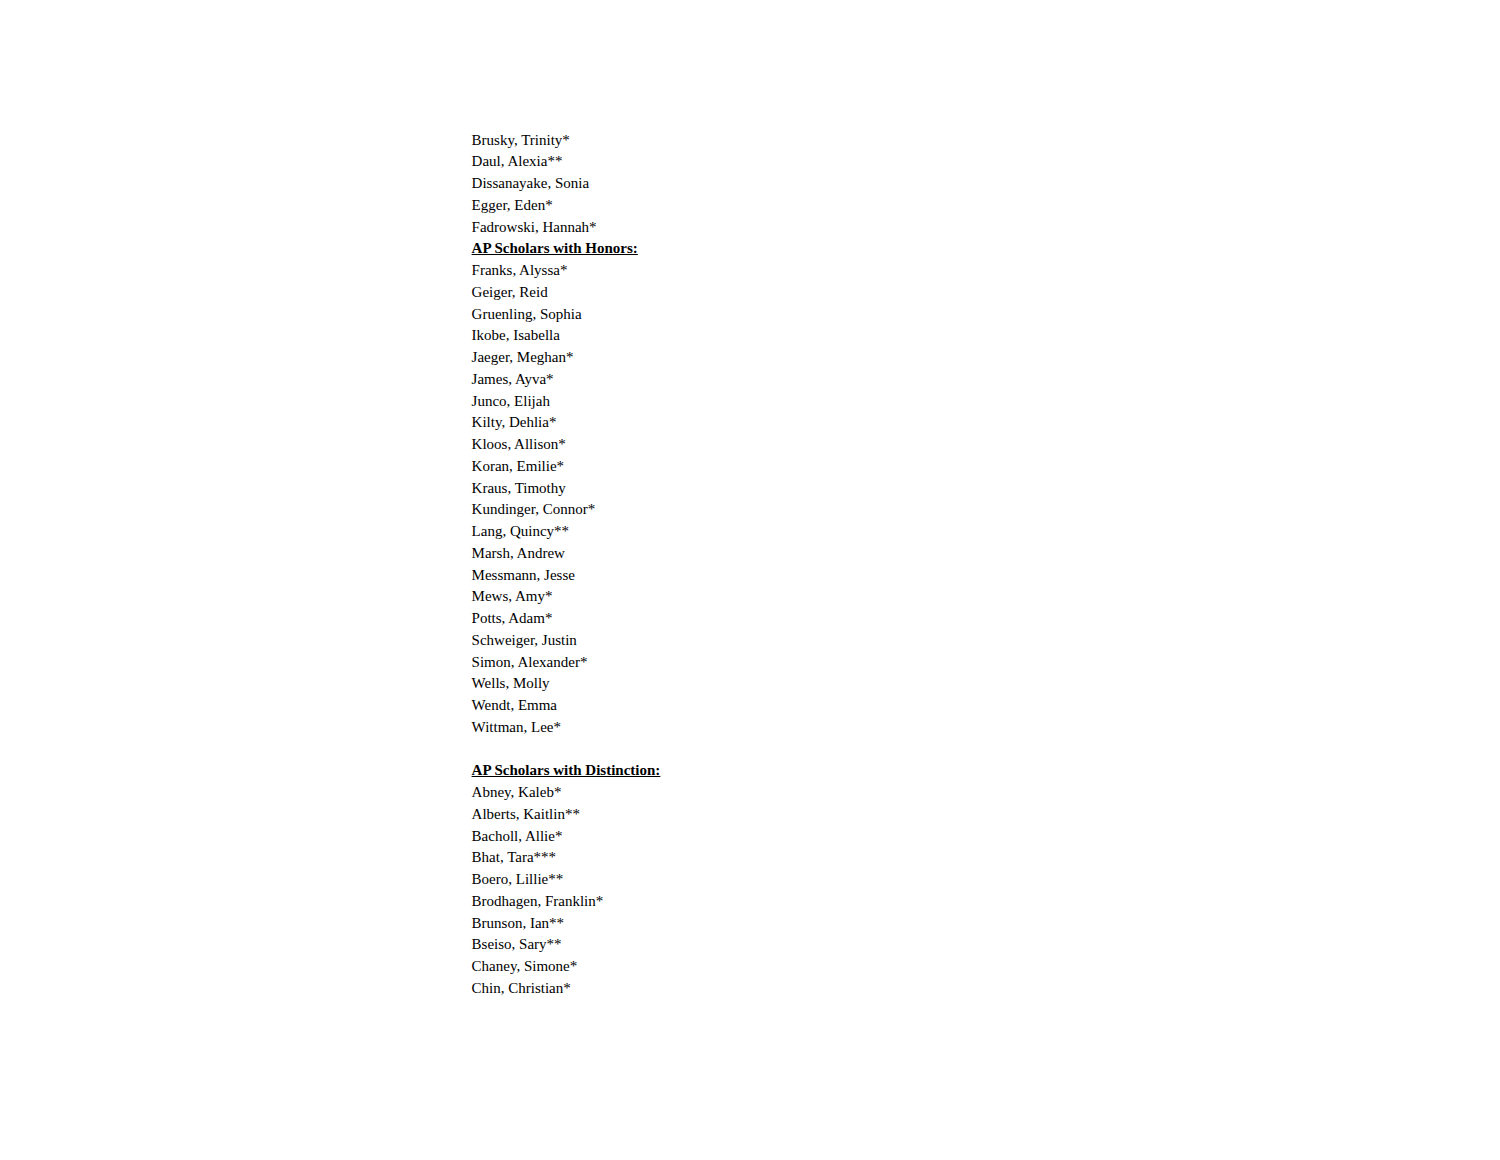Brusky, Trinity*
Daul, Alexia**
Dissanayake, Sonia
Egger, Eden*
Fadrowski, Hannah*
AP Scholars with Honors:
Franks, Alyssa*
Geiger, Reid
Gruenling, Sophia
Ikobe, Isabella
Jaeger, Meghan*
James, Ayva*
Junco, Elijah
Kilty, Dehlia*
Kloos, Allison*
Koran, Emilie*
Kraus, Timothy
Kundinger, Connor*
Lang, Quincy**
Marsh, Andrew
Messmann, Jesse
Mews, Amy*
Potts, Adam*
Schweiger, Justin
Simon, Alexander*
Wells, Molly
Wendt, Emma
Wittman, Lee*
AP Scholars with Distinction:
Abney, Kaleb*
Alberts, Kaitlin**
Bacholl, Allie*
Bhat, Tara***
Boero, Lillie**
Brodhagen, Franklin*
Brunson, Ian**
Bseiso, Sary**
Chaney, Simone*
Chin, Christian*